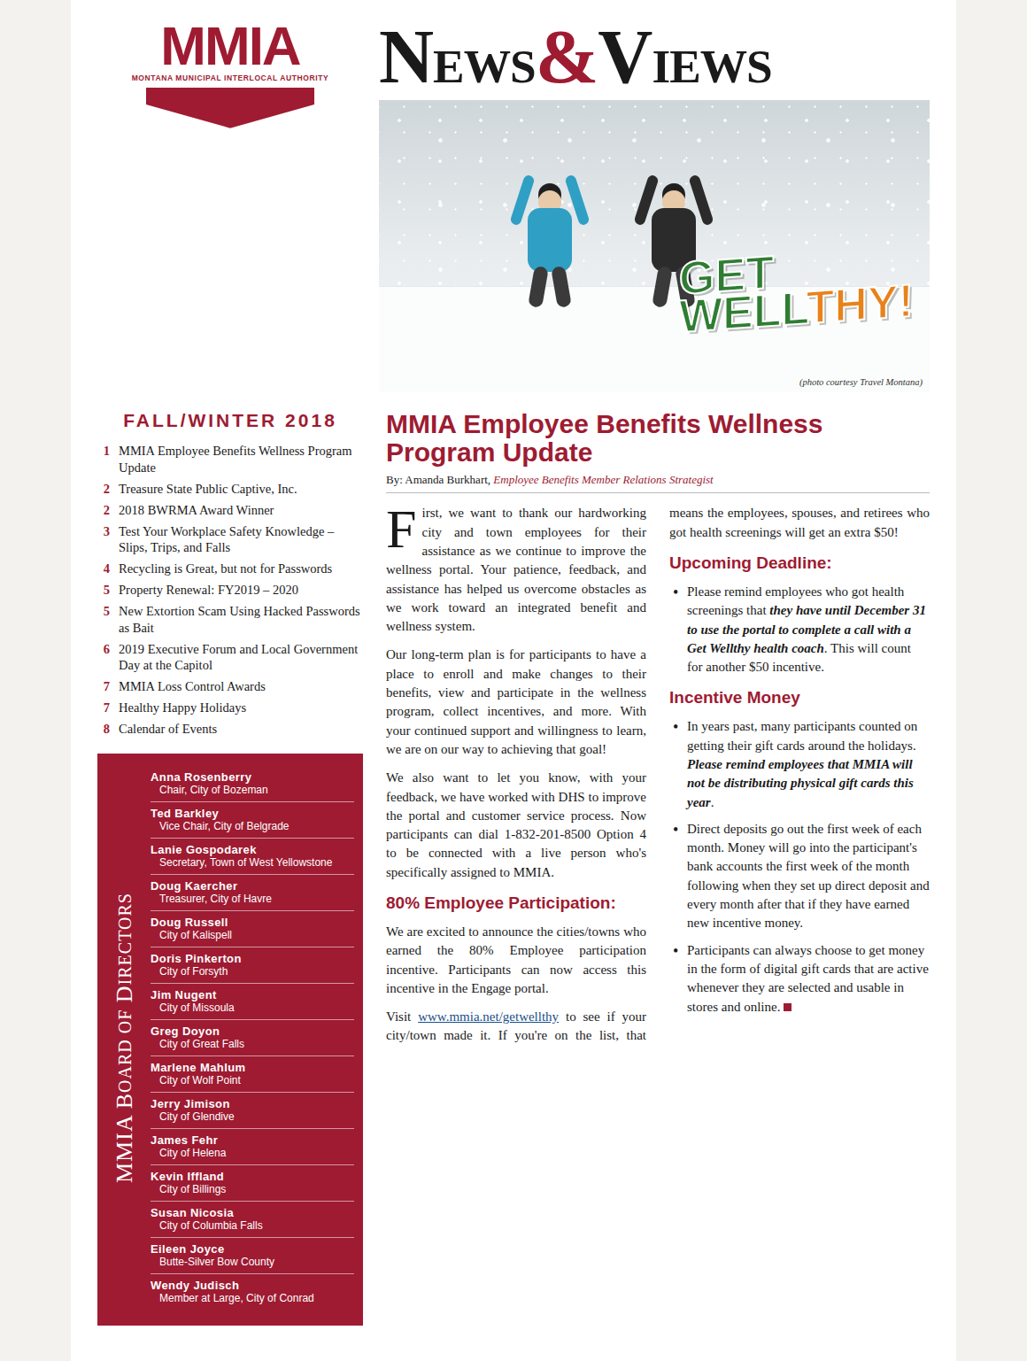MMIA
MONTANA MUNICIPAL INTERLOCAL AUTHORITY
NEWS&VIEWS
GET WELL THY!
(photo courtesy Travel Montana)
FALL/WINTER 2018
1 MMIA Employee Benefits Wellness Program Update
2 Treasure State Public Captive, Inc.
22018 BWRMA Award Winner
3 Test Your Workplace Safety Knowledge – Slips, Trips, and Falls
4 Recycling is Great, but not for Passwords
5 Property Renewal: FY2019 – 2020
5 New Extortion Scam Using Hacked Passwords as Bait
62019 Executive Forum and Local Government Day at the Capitol
7 MMIA Loss Control Awards
7 Healthy Happy Holidays
8 Calendar of Events
MMIA BOARD OF DIRECTORS
Anna Rosenberry
Chair, City of Bozeman
Ted Barkley
Vice Chair, City of Belgrade
Lanie Gospodarek
Secretary, Town of West Yellowstone
Doug Kaercher
Treasurer, City of Havre
Doug Russell
City of Kalispell
Doris Pinkerton
City of Forsyth
Jim Nugent
City of Missoula
Greg Doyon
City of Great Falls
Marlene Mahlum
City of Wolf Point
Jerry Jimison
City of Glendive
James Fehr
City of Helena
Kevin Iffland
City of Billings
Susan Nicosia
City of Columbia Falls
Eileen Joyce
Butte-Silver Bow County
Wendy Judisch
Member at Large, City of Conrad
MMIA Employee Benefits Wellness Program Update
By: Amanda Burkhart, Employee Benefits Member Relations Strategist
First, we want to thank our hardworking city and town employees for their assistance as we continue to improve the wellness portal. Your patience, feedback, and assistance has helped us overcome obstacles as we work toward an integrated benefit and wellness system.
Our long-term plan is for participants to have a place to enroll and make changes to their benefits, view and participate in the wellness program, collect incentives, and more. With your continued support and willingness to learn, we are on our way to achieving that goal!
We also want to let you know, with your feedback, we have worked with DHS to improve the portal and customer service process. Now participants can dial 1-832-201-8500 Option 4 to be connected with a live person who's specifically assigned to MMIA.
80% Employee Participation:
We are excited to announce the cities/towns who earned the 80% Employee participation incentive. Participants can now access this incentive in the Engage portal.
Visit www.mmia.net/getwellthy to see if your city/town made it. If you're on the list, that means the employees, spouses, and retirees who got health screenings will get an extra $50!
Upcoming Deadline:
Please remind employees who got health screenings that they have until December 31 to use the portal to complete a call with a Get Wellthy health coach. This will count for another $50 incentive.
Incentive Money
In years past, many participants counted on getting their gift cards around the holidays. Please remind employees that MMIA will not be distributing physical gift cards this year.
Direct deposits go out the first week of each month. Money will go into the participant's bank accounts the first week of the month following when they set up direct deposit and every month after that if they have earned new incentive money.
Participants can always choose to get money in the form of digital gift cards that are active whenever they are selected and usable in stores and online.